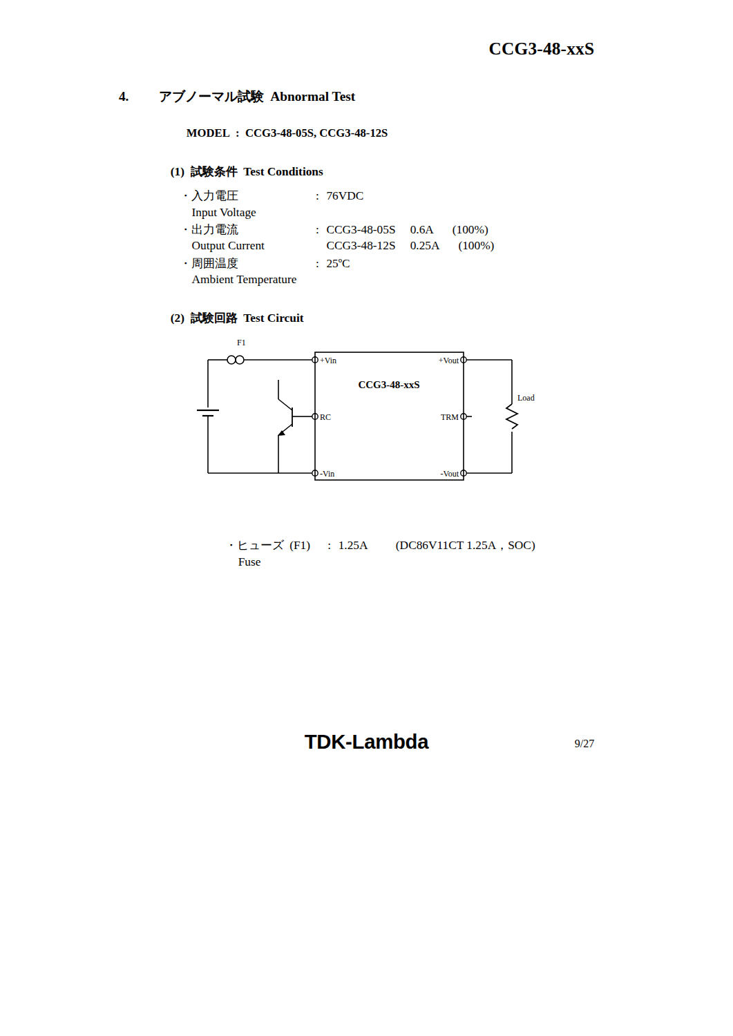CCG3-48-xxS
4. アブノーマル試験 Abnormal Test
MODEL : CCG3-48-05S, CCG3-48-12S
(1) 試験条件 Test Conditions
・入力電圧 Input Voltage
:
76VDC
・出力電流 Output Current
:
CCG3-48-05S0.6A(100%) CCG3-48-12S0.25A(100%)
・周囲温度 Ambient Temperature
:
25ºC
(2) 試験回路 Test Circuit
CCG3-48-xxS +Vin RC -Vin +Vout TRM -Vout F1 Load
・ヒューズ (F1)
:
1.25A(DC86V11CT 1.25A，SOC)
Fuse
TDK-Lambda
9/27